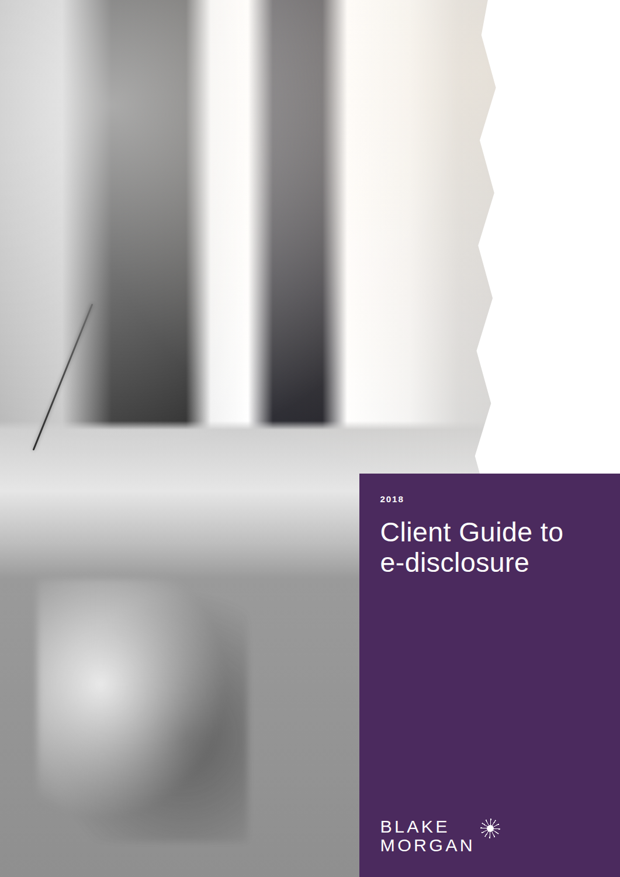2018
Client Guide to e-disclosure
BLAKE MORGAN